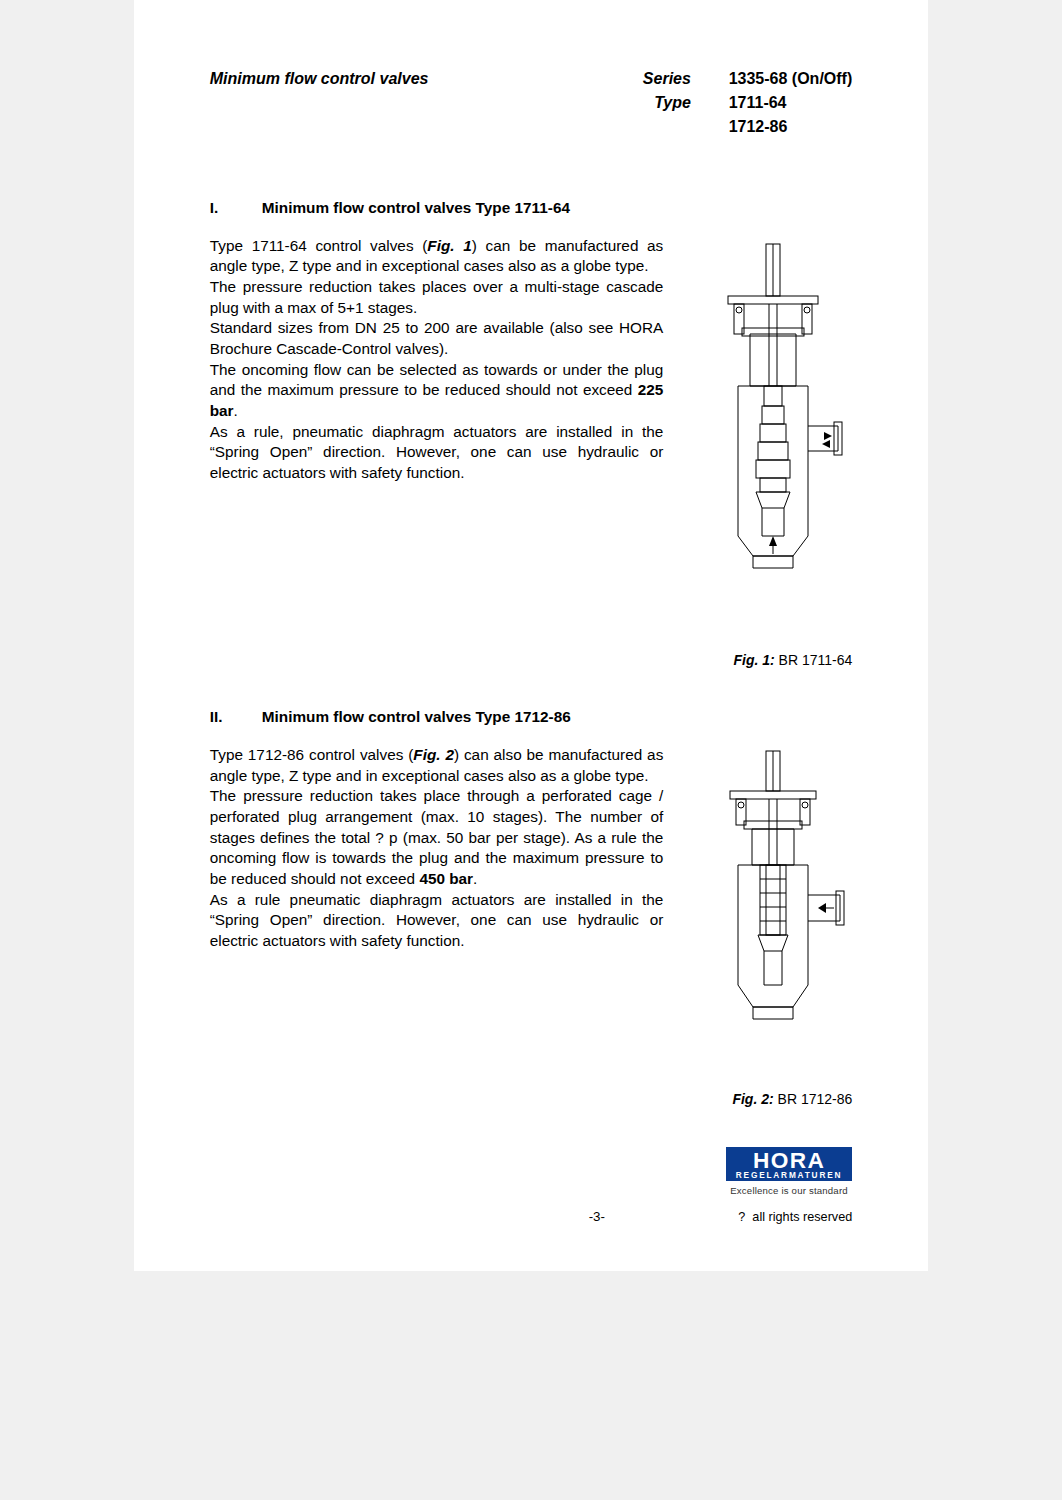Minimum flow control valves
Series
1335-68 (On/Off)
Type
1711-64
1712-86
I. Minimum flow control valves Type 1711-64
Type 1711-64 control valves (Fig. 1) can be manufactured as angle type, Z type and in exceptional cases also as a globe type.
The pressure reduction takes places over a multi-stage cascade plug with a max of 5+1 stages.
Standard sizes from DN 25 to 200 are available (also see HORA Brochure Cascade-Control valves).
The oncoming flow can be selected as towards or under the plug and the maximum pressure to be reduced should not exceed 225 bar.
As a rule, pneumatic diaphragm actuators are installed in the “Spring Open” direction. However, one can use hydraulic or electric actuators with safety function.
Fig. 1: BR 1711-64
II. Minimum flow control valves Type 1712-86
Type 1712-86 control valves (Fig. 2) can also be manufactured as angle type, Z type and in exceptional cases also as a globe type.
The pressure reduction takes place through a perforated cage / perforated plug arrangement (max. 10 stages). The number of stages defines the total ? p (max. 50 bar per stage). As a rule the oncoming flow is towards the plug and the maximum pressure to be reduced should not exceed 450 bar.
As a rule pneumatic diaphragm actuators are installed in the “Spring Open” direction. However, one can use hydraulic or electric actuators with safety function.
Fig. 2: BR 1712-86
-3-
HORAREGELARMATUREN
Excellence is our standard
? all rights reserved